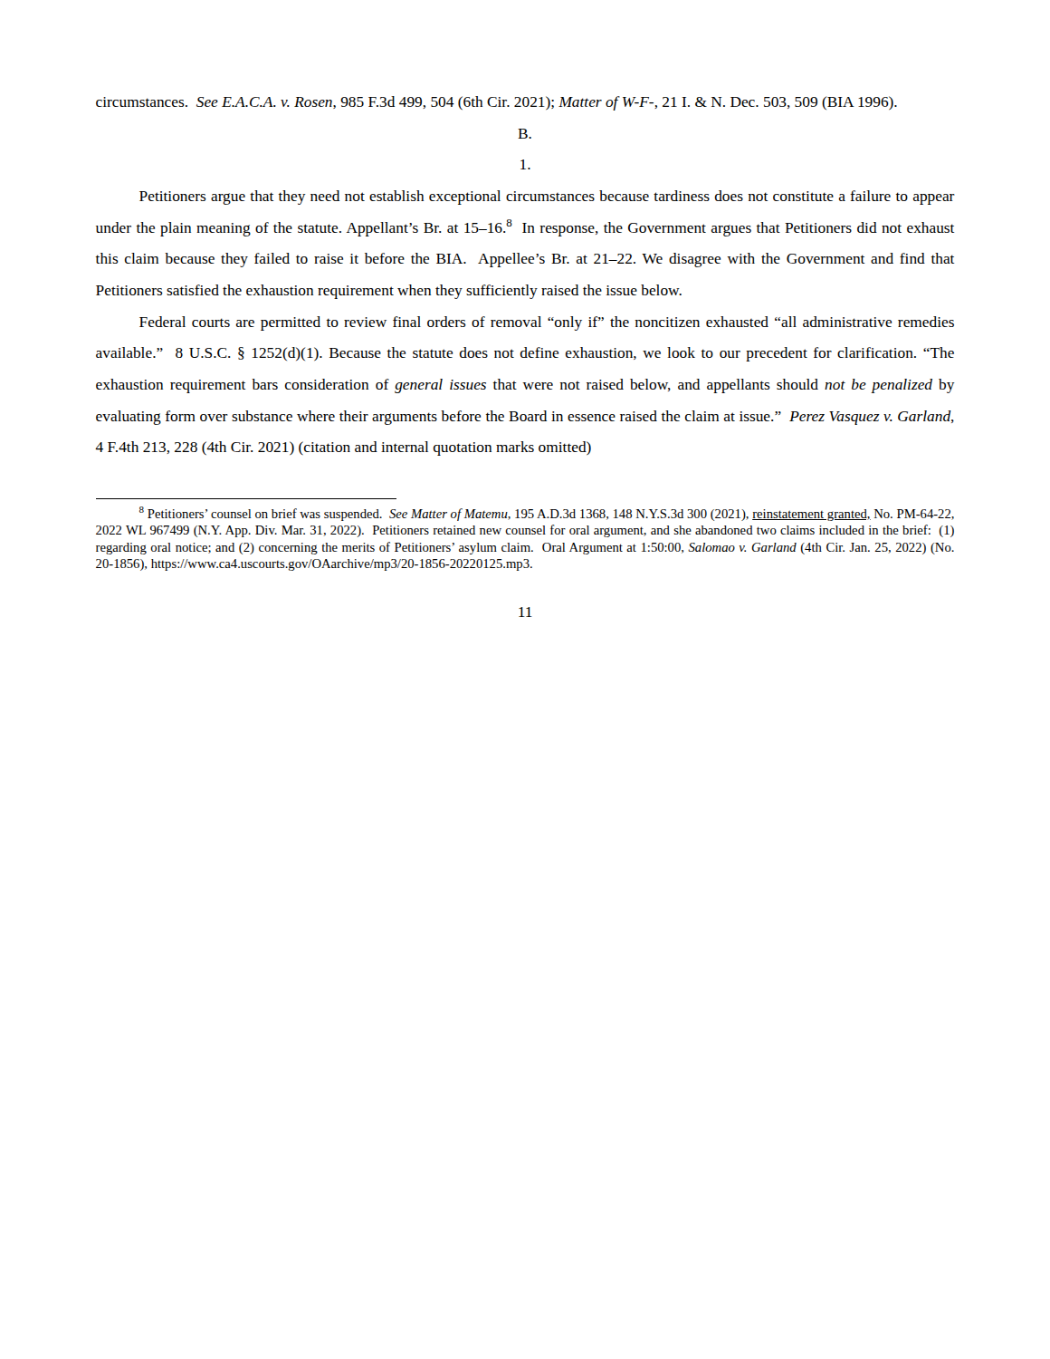circumstances. See E.A.C.A. v. Rosen, 985 F.3d 499, 504 (6th Cir. 2021); Matter of W-F-, 21 I. & N. Dec. 503, 509 (BIA 1996).
B.
1.
Petitioners argue that they need not establish exceptional circumstances because tardiness does not constitute a failure to appear under the plain meaning of the statute. Appellant’s Br. at 15–16.8 In response, the Government argues that Petitioners did not exhaust this claim because they failed to raise it before the BIA. Appellee’s Br. at 21–22. We disagree with the Government and find that Petitioners satisfied the exhaustion requirement when they sufficiently raised the issue below.
Federal courts are permitted to review final orders of removal “only if” the noncitizen exhausted “all administrative remedies available.” 8 U.S.C. § 1252(d)(1). Because the statute does not define exhaustion, we look to our precedent for clarification. “The exhaustion requirement bars consideration of general issues that were not raised below, and appellants should not be penalized by evaluating form over substance where their arguments before the Board in essence raised the claim at issue.” Perez Vasquez v. Garland, 4 F.4th 213, 228 (4th Cir. 2021) (citation and internal quotation marks omitted)
8 Petitioners’ counsel on brief was suspended. See Matter of Matemu, 195 A.D.3d 1368, 148 N.Y.S.3d 300 (2021), reinstatement granted, No. PM-64-22, 2022 WL 967499 (N.Y. App. Div. Mar. 31, 2022). Petitioners retained new counsel for oral argument, and she abandoned two claims included in the brief: (1) regarding oral notice; and (2) concerning the merits of Petitioners’ asylum claim. Oral Argument at 1:50:00, Salomao v. Garland (4th Cir. Jan. 25, 2022) (No. 20-1856), https://www.ca4.uscourts.gov/OAarchive/mp3/20-1856-20220125.mp3.
11